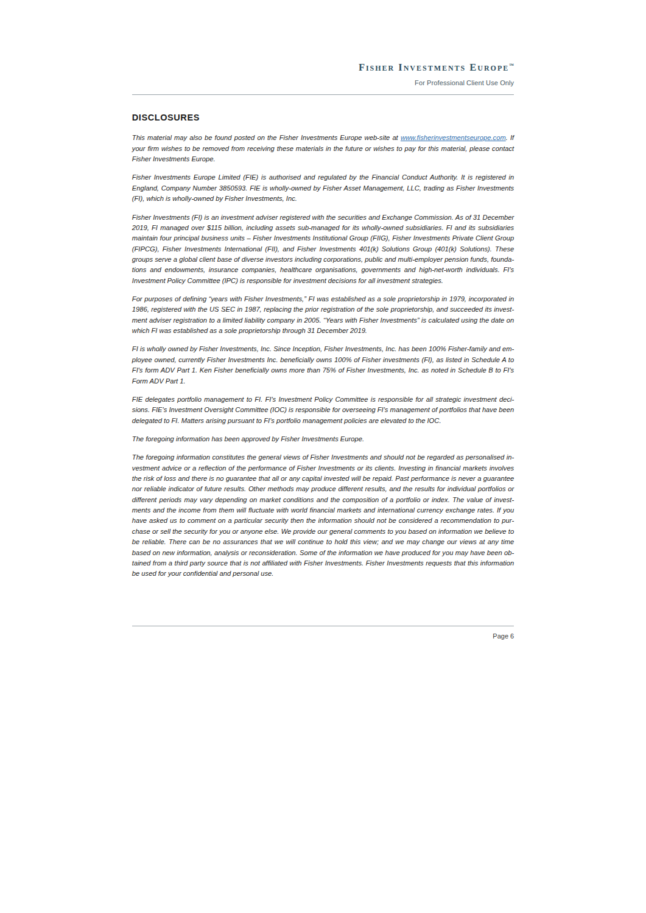Fisher Investments Europe™
For Professional Client Use Only
Disclosures
This material may also be found posted on the Fisher Investments Europe web-site at www.fisherinvestmentseurope.com. If your firm wishes to be removed from receiving these materials in the future or wishes to pay for this material, please contact Fisher Investments Europe.
Fisher Investments Europe Limited (FIE) is authorised and regulated by the Financial Conduct Authority. It is registered in England, Company Number 3850593. FIE is wholly-owned by Fisher Asset Management, LLC, trading as Fisher Investments (FI), which is wholly-owned by Fisher Investments, Inc.
Fisher Investments (FI) is an investment adviser registered with the securities and Exchange Commission. As of 31 December 2019, FI managed over $115 billion, including assets sub-managed for its wholly-owned subsidiaries. FI and its subsidiaries maintain four principal business units – Fisher Investments Institutional Group (FIIG), Fisher Investments Private Client Group (FIPCG), Fisher Investments International (FII), and Fisher Investments 401(k) Solutions Group (401(k) Solutions). These groups serve a global client base of diverse investors including corporations, public and multi-employer pension funds, foundations and endowments, insurance companies, healthcare organisations, governments and high-net-worth individuals. FI's Investment Policy Committee (IPC) is responsible for investment decisions for all investment strategies.
For purposes of defining “years with Fisher Investments,” FI was established as a sole proprietorship in 1979, incorporated in 1986, registered with the US SEC in 1987, replacing the prior registration of the sole proprietorship, and succeeded its investment adviser registration to a limited liability company in 2005. “Years with Fisher Investments” is calculated using the date on which FI was established as a sole proprietorship through 31 December 2019.
FI is wholly owned by Fisher Investments, Inc. Since Inception, Fisher Investments, Inc. has been 100% Fisher-family and employee owned, currently Fisher Investments Inc. beneficially owns 100% of Fisher investments (FI), as listed in Schedule A to FI's form ADV Part 1. Ken Fisher beneficially owns more than 75% of Fisher Investments, Inc. as noted in Schedule B to FI's Form ADV Part 1.
FIE delegates portfolio management to FI. FI's Investment Policy Committee is responsible for all strategic investment decisions. FIE's Investment Oversight Committee (IOC) is responsible for overseeing FI's management of portfolios that have been delegated to FI. Matters arising pursuant to FI's portfolio management policies are elevated to the IOC.
The foregoing information has been approved by Fisher Investments Europe.
The foregoing information constitutes the general views of Fisher Investments and should not be regarded as personalised investment advice or a reflection of the performance of Fisher Investments or its clients. Investing in financial markets involves the risk of loss and there is no guarantee that all or any capital invested will be repaid. Past performance is never a guarantee nor reliable indicator of future results. Other methods may produce different results, and the results for individual portfolios or different periods may vary depending on market conditions and the composition of a portfolio or index. The value of investments and the income from them will fluctuate with world financial markets and international currency exchange rates. If you have asked us to comment on a particular security then the information should not be considered a recommendation to purchase or sell the security for you or anyone else. We provide our general comments to you based on information we believe to be reliable. There can be no assurances that we will continue to hold this view; and we may change our views at any time based on new information, analysis or reconsideration. Some of the information we have produced for you may have been obtained from a third party source that is not affiliated with Fisher Investments. Fisher Investments requests that this information be used for your confidential and personal use.
Page 6